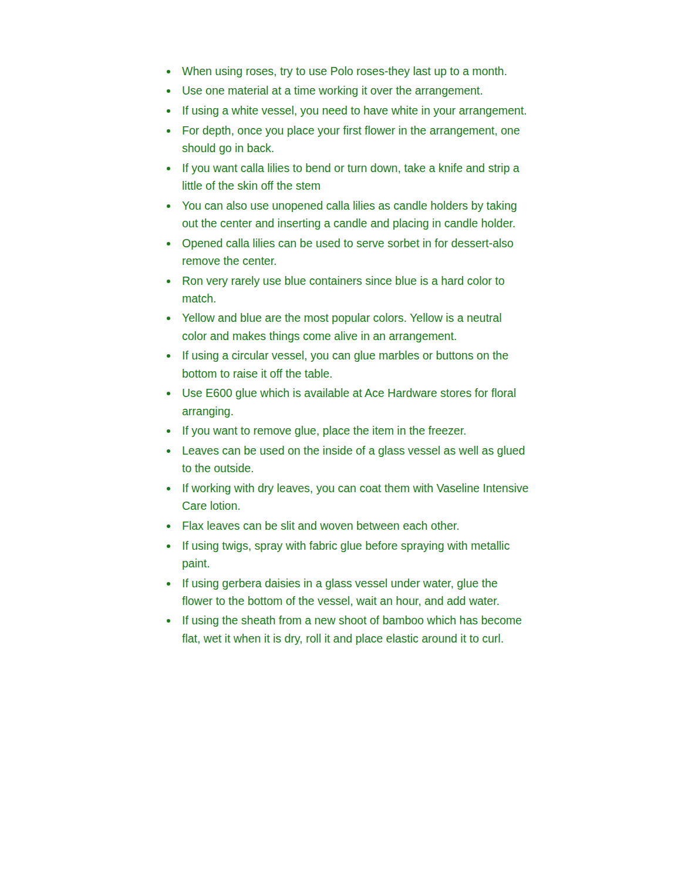When using roses, try to use Polo roses-they last up to a month.
Use one material at a time working it over the arrangement.
If using a white vessel, you need to have white in your arrangement.
For depth, once you place your first flower in the arrangement, one should go in back.
If you want calla lilies to bend or turn down, take a knife and strip a little of the skin off the stem
You can also use unopened calla lilies as candle holders by taking out the center and inserting a candle and placing in candle holder.
Opened calla lilies can be used to serve sorbet in for dessert-also remove the center.
Ron very rarely use blue containers since blue is a hard color to match.
Yellow and blue are the most popular colors. Yellow is a neutral color and makes things come alive in an arrangement.
If using a circular vessel, you can glue marbles or buttons on the bottom to raise it off the table.
Use E600 glue which is available at Ace Hardware stores for floral arranging.
If you want to remove glue, place the item in the freezer.
Leaves can be used on the inside of a glass vessel as well as glued to the outside.
If working with dry leaves, you can coat them with Vaseline Intensive Care lotion.
Flax leaves can be slit and woven between each other.
If using twigs, spray with fabric glue before spraying with metallic paint.
If using gerbera daisies in a glass vessel under water, glue the flower to the bottom of the vessel, wait an hour, and add water.
If using the sheath from a new shoot of bamboo which has become flat, wet it when it is dry, roll it and place elastic around it to curl.